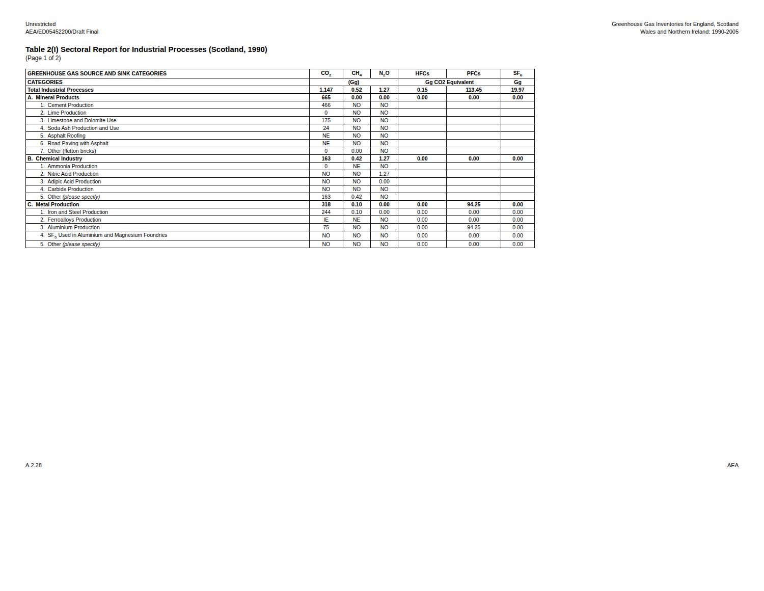Unrestricted
AEA/ED05452200/Draft Final
Greenhouse Gas Inventories for England, Scotland
Wales and Northern Ireland: 1990-2005
Table 2(I) Sectoral Report for Industrial Processes (Scotland, 1990)
(Page 1 of 2)
| GREENHOUSE GAS SOURCE AND SINK CATEGORIES | CO 2 | CH 4 | N 2 O | HFCs | PFCs | SF 6 |
| --- | --- | --- | --- | --- | --- | --- |
| CATEGORIES | (Gg) | Gg CO2 Equivalent | Gg |
| Total Industrial Processes | 1,147 | 0.52 | 1.27 | 0.15 | 113.45 | 19.97 |
| A. Mineral Products | 665 | 0.00 | 0.00 | 0.00 | 0.00 | 0.00 |
| 1. Cement Production | 466 | NO | NO | | | |
| 2. Lime Production | 0 | NO | NO | | | |
| 3. Limestone and Dolomite Use | 175 | NO | NO | | | |
| 4. Soda Ash Production and Use | 24 | NO | NO | | | |
| 5. Asphalt Roofing | NE | NO | NO | | | |
| 6. Road Paving with Asphalt | NE | NO | NO | | | |
| 7. Other (fletton bricks) | 0 | 0.00 | NO | | | |
| B. Chemical Industry | 163 | 0.42 | 1.27 | 0.00 | 0.00 | 0.00 |
| 1. Ammonia Production | 0 | NE | NO | | | |
| 2. Nitric Acid Production | NO | NO | 1.27 | | | |
| 3. Adipic Acid Production | NO | NO | 0.00 | | | |
| 4. Carbide Production | NO | NO | NO | | | |
| 5. Other (please specify) | 163 | 0.42 | NO | | | |
| C. Metal Production | 318 | 0.10 | 0.00 | 0.00 | 94.25 | 0.00 |
| 1. Iron and Steel Production | 244 | 0.10 | 0.00 | 0.00 | 0.00 | 0.00 |
| 2. Ferroalloys Production | IE | NE | NO | 0.00 | 0.00 | 0.00 |
| 3. Aluminium Production | 75 | NO | NO | 0.00 | 94.25 | 0.00 |
| 4. SF 6 Used in Aluminium and Magnesium Foundries | NO | NO | NO | 0.00 | 0.00 | 0.00 |
| 5. Other (please specify) | NO | NO | NO | 0.00 | 0.00 | 0.00 |
A.2.28
AEA